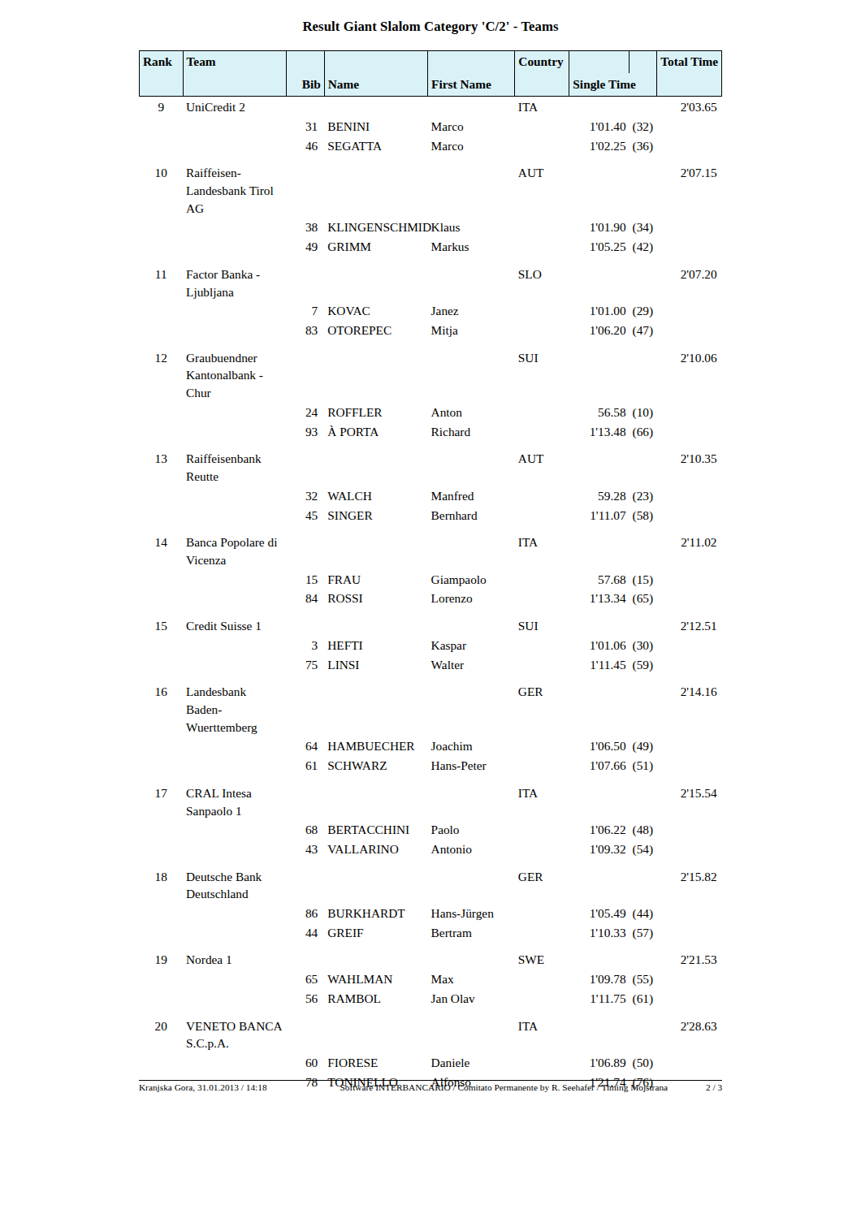Result Giant Slalom Category 'C/2' - Teams
| Rank | Team | | | | Country | | | Total Time |
| --- | --- | --- | --- | --- | --- | --- | --- | --- |
| | | Bib | Name | First Name | | Single Time | |
| 9 | UniCredit 2 | | | | ITA | | | 2'03.65 |
| | | 31 | BENINI | Marco | | 1'01.40 | (32) | |
| | | 46 | SEGATTA | Marco | | 1'02.25 | (36) | |
| 10 | Raiffeisen-Landesbank Tirol AG | | | | AUT | | | 2'07.15 |
| | | 38 | KLINGENSCHMID | Klaus | | 1'01.90 | (34) | |
| | | 49 | GRIMM | Markus | | 1'05.25 | (42) | |
| 11 | Factor Banka - Ljubljana | | | | SLO | | | 2'07.20 |
| | | 7 | KOVAC | Janez | | 1'01.00 | (29) | |
| | | 83 | OTOREPEC | Mitja | | 1'06.20 | (47) | |
| 12 | Graubuendner Kantonalbank - Chur | | | | SUI | | | 2'10.06 |
| | | 24 | ROFFLER | Anton | | 56.58 | (10) | |
| | | 93 | À PORTA | Richard | | 1'13.48 | (66) | |
| 13 | Raiffeisenbank Reutte | | | | AUT | | | 2'10.35 |
| | | 32 | WALCH | Manfred | | 59.28 | (23) | |
| | | 45 | SINGER | Bernhard | | 1'11.07 | (58) | |
| 14 | Banca Popolare di Vicenza | | | | ITA | | | 2'11.02 |
| | | 15 | FRAU | Giampaolo | | 57.68 | (15) | |
| | | 84 | ROSSI | Lorenzo | | 1'13.34 | (65) | |
| 15 | Credit Suisse 1 | | | | SUI | | | 2'12.51 |
| | | 3 | HEFTI | Kaspar | | 1'01.06 | (30) | |
| | | 75 | LINSI | Walter | | 1'11.45 | (59) | |
| 16 | Landesbank Baden-Wuerttemberg | | | | GER | | | 2'14.16 |
| | | 64 | HAMBUECHER | Joachim | | 1'06.50 | (49) | |
| | | 61 | SCHWARZ | Hans-Peter | | 1'07.66 | (51) | |
| 17 | CRAL Intesa Sanpaolo 1 | | | | ITA | | | 2'15.54 |
| | | 68 | BERTACCHINI | Paolo | | 1'06.22 | (48) | |
| | | 43 | VALLARINO | Antonio | | 1'09.32 | (54) | |
| 18 | Deutsche Bank Deutschland | | | | GER | | | 2'15.82 |
| | | 86 | BURKHARDT | Hans-Jürgen | | 1'05.49 | (44) | |
| | | 44 | GREIF | Bertram | | 1'10.33 | (57) | |
| 19 | Nordea 1 | | | | SWE | | | 2'21.53 |
| | | 65 | WAHLMAN | Max | | 1'09.78 | (55) | |
| | | 56 | RAMBOL | Jan Olav | | 1'11.75 | (61) | |
| 20 | VENETO BANCA S.C.p.A. | | | | ITA | | | 2'28.63 |
| | | 60 | FIORESE | Daniele | | 1'06.89 | (50) | |
| | | 78 | TONINELLO | Alfonso | | 1'21.74 | (76) | |
Kranjska Gora, 31.01.2013 / 14:18
Software INTERBANCARIO / Comitato Permanente by R. Seehafer / Timing Mojstrana
2 / 3